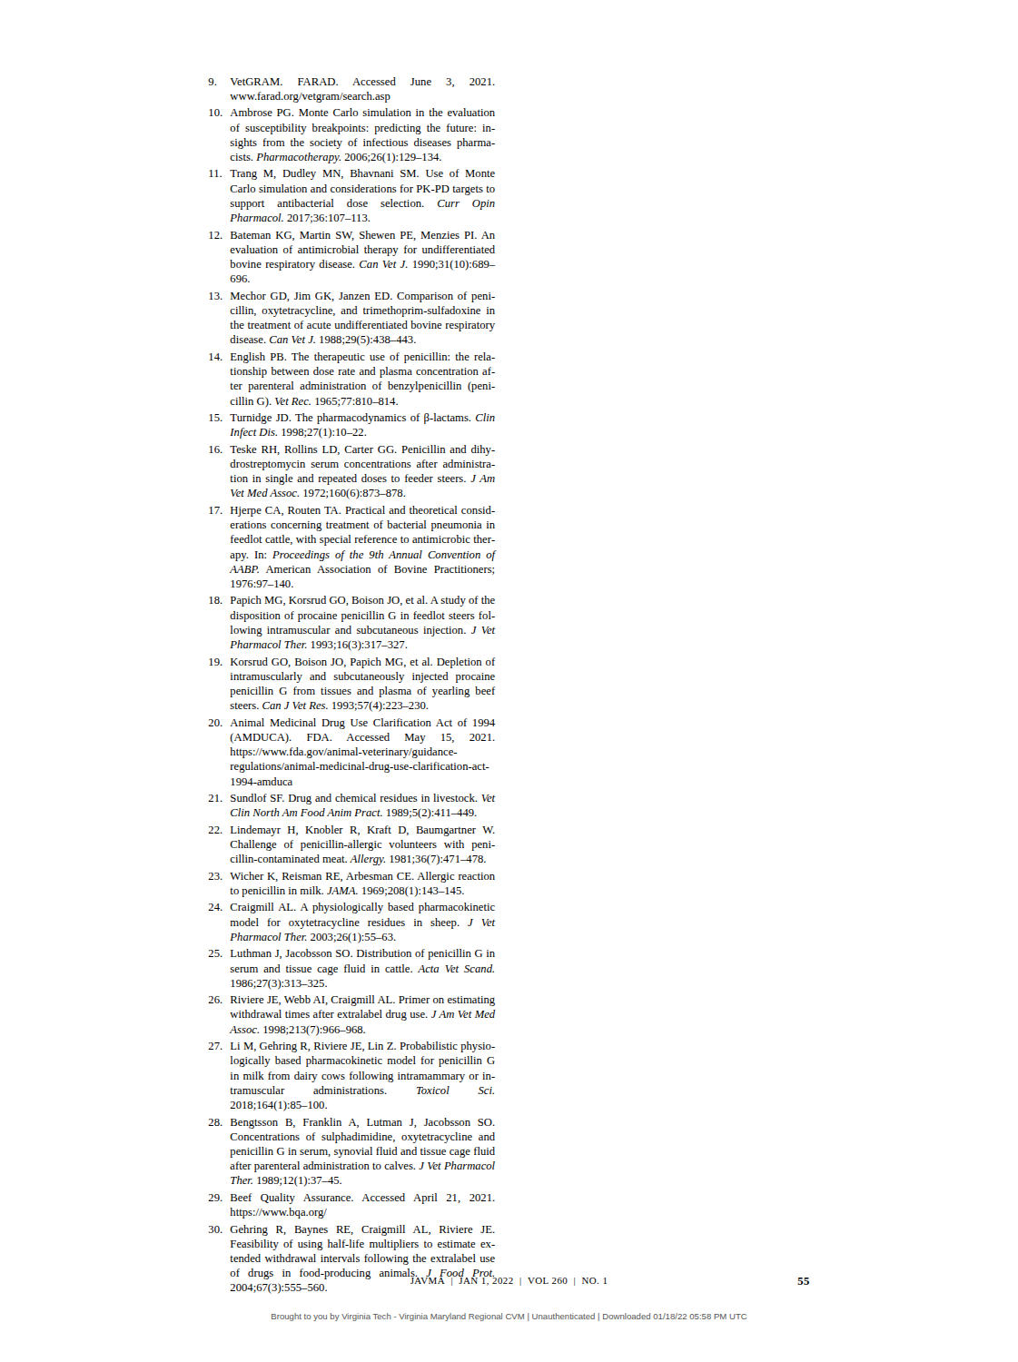9. VetGRAM. FARAD. Accessed June 3, 2021. www.farad.org/vetgram/search.asp
10. Ambrose PG. Monte Carlo simulation in the evaluation of susceptibility breakpoints: predicting the future: insights from the society of infectious diseases pharmacists. Pharmacotherapy. 2006;26(1):129–134.
11. Trang M, Dudley MN, Bhavnani SM. Use of Monte Carlo simulation and considerations for PK-PD targets to support antibacterial dose selection. Curr Opin Pharmacol. 2017;36:107–113.
12. Bateman KG, Martin SW, Shewen PE, Menzies PI. An evaluation of antimicrobial therapy for undifferentiated bovine respiratory disease. Can Vet J. 1990;31(10):689–696.
13. Mechor GD, Jim GK, Janzen ED. Comparison of penicillin, oxytetracycline, and trimethoprim-sulfadoxine in the treatment of acute undifferentiated bovine respiratory disease. Can Vet J. 1988;29(5):438–443.
14. English PB. The therapeutic use of penicillin: the relationship between dose rate and plasma concentration after parenteral administration of benzylpenicillin (penicillin G). Vet Rec. 1965;77:810–814.
15. Turnidge JD. The pharmacodynamics of β-lactams. Clin Infect Dis. 1998;27(1):10–22.
16. Teske RH, Rollins LD, Carter GG. Penicillin and dihydrostreptomycin serum concentrations after administration in single and repeated doses to feeder steers. J Am Vet Med Assoc. 1972;160(6):873–878.
17. Hjerpe CA, Routen TA. Practical and theoretical considerations concerning treatment of bacterial pneumonia in feedlot cattle, with special reference to antimicrobic therapy. In: Proceedings of the 9th Annual Convention of AABP. American Association of Bovine Practitioners; 1976:97–140.
18. Papich MG, Korsrud GO, Boison JO, et al. A study of the disposition of procaine penicillin G in feedlot steers following intramuscular and subcutaneous injection. J Vet Pharmacol Ther. 1993;16(3):317–327.
19. Korsrud GO, Boison JO, Papich MG, et al. Depletion of intramuscularly and subcutaneously injected procaine penicillin G from tissues and plasma of yearling beef steers. Can J Vet Res. 1993;57(4):223–230.
20. Animal Medicinal Drug Use Clarification Act of 1994 (AMDUCA). FDA. Accessed May 15, 2021. https://www.fda.gov/animal-veterinary/guidance-regulations/animal-medicinal-drug-use-clarification-act-1994-amduca
21. Sundlof SF. Drug and chemical residues in livestock. Vet Clin North Am Food Anim Pract. 1989;5(2):411–449.
22. Lindemayr H, Knobler R, Kraft D, Baumgartner W. Challenge of penicillin-allergic volunteers with penicillin-contaminated meat. Allergy. 1981;36(7):471–478.
23. Wicher K, Reisman RE, Arbesman CE. Allergic reaction to penicillin in milk. JAMA. 1969;208(1):143–145.
24. Craigmill AL. A physiologically based pharmacokinetic model for oxytetracycline residues in sheep. J Vet Pharmacol Ther. 2003;26(1):55–63.
25. Luthman J, Jacobsson SO. Distribution of penicillin G in serum and tissue cage fluid in cattle. Acta Vet Scand. 1986;27(3):313–325.
26. Riviere JE, Webb AI, Craigmill AL. Primer on estimating withdrawal times after extralabel drug use. J Am Vet Med Assoc. 1998;213(7):966–968.
27. Li M, Gehring R, Riviere JE, Lin Z. Probabilistic physiologically based pharmacokinetic model for penicillin G in milk from dairy cows following intramammary or intramuscular administrations. Toxicol Sci. 2018;164(1):85–100.
28. Bengtsson B, Franklin A, Lutman J, Jacobsson SO. Concentrations of sulphadimidine, oxytetracycline and penicillin G in serum, synovial fluid and tissue cage fluid after parenteral administration to calves. J Vet Pharmacol Ther. 1989;12(1):37–45.
29. Beef Quality Assurance. Accessed April 21, 2021. https://www.bqa.org/
30. Gehring R, Baynes RE, Craigmill AL, Riviere JE. Feasibility of using half-life multipliers to estimate extended withdrawal intervals following the extralabel use of drugs in food-producing animals. J Food Prot. 2004;67(3):555–560.
JAVMA | JAN 1, 2022 | VOL 260 | NO. 1 55
Brought to you by Virginia Tech - Virginia Maryland Regional CVM | Unauthenticated | Downloaded 01/18/22 05:58 PM UTC